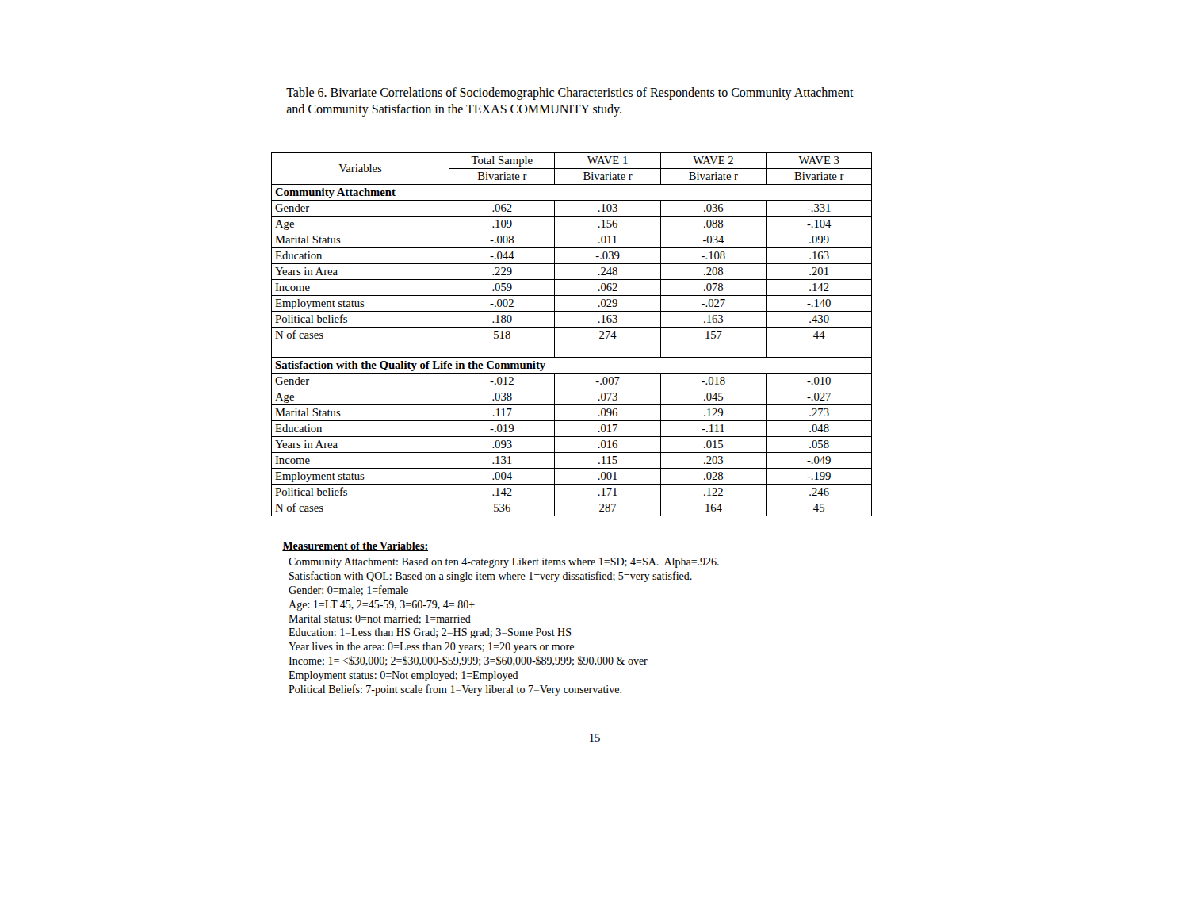Table 6. Bivariate Correlations of Sociodemographic Characteristics of Respondents to Community Attachment and Community Satisfaction in the TEXAS COMMUNITY study.
| Variables | Total Sample | WAVE 1 | WAVE 2 | WAVE 3 |
| --- | --- | --- | --- | --- |
| Bivariate r | Bivariate r | Bivariate r | Bivariate r |
| Community Attachment |
| Gender | .062 | .103 | .036 | -.331 |
| Age | .109 | .156 | .088 | -.104 |
| Marital Status | -.008 | .011 | -034 | .099 |
| Education | -.044 | -.039 | -.108 | .163 |
| Years in Area | .229 | .248 | .208 | .201 |
| Income | .059 | .062 | .078 | .142 |
| Employment status | -.002 | .029 | -.027 | -.140 |
| Political beliefs | .180 | .163 | .163 | .430 |
| N of cases | 518 | 274 | 157 | 44 |
| Satisfaction with the Quality of Life in the Community |
| Gender | -.012 | -.007 | -.018 | -.010 |
| Age | .038 | .073 | .045 | -.027 |
| Marital Status | .117 | .096 | .129 | .273 |
| Education | -.019 | .017 | -.111 | .048 |
| Years in Area | .093 | .016 | .015 | .058 |
| Income | .131 | .115 | .203 | -.049 |
| Employment status | .004 | .001 | .028 | -.199 |
| Political beliefs | .142 | .171 | .122 | .246 |
| N of cases | 536 | 287 | 164 | 45 |
Measurement of the Variables:
Community Attachment: Based on ten 4-category Likert items where 1=SD; 4=SA. Alpha=.926.
Satisfaction with QOL: Based on a single item where 1=very dissatisfied; 5=very satisfied.
Gender: 0=male; 1=female
Age: 1=LT 45, 2=45-59, 3=60-79, 4= 80+
Marital status: 0=not married; 1=married
Education: 1=Less than HS Grad; 2=HS grad; 3=Some Post HS
Year lives in the area: 0=Less than 20 years; 1=20 years or more
Income; 1= <$30,000; 2=$30,000-$59,999; 3=$60,000-$89,999; $90,000 & over
Employment status: 0=Not employed; 1=Employed
Political Beliefs: 7-point scale from 1=Very liberal to 7=Very conservative.
15